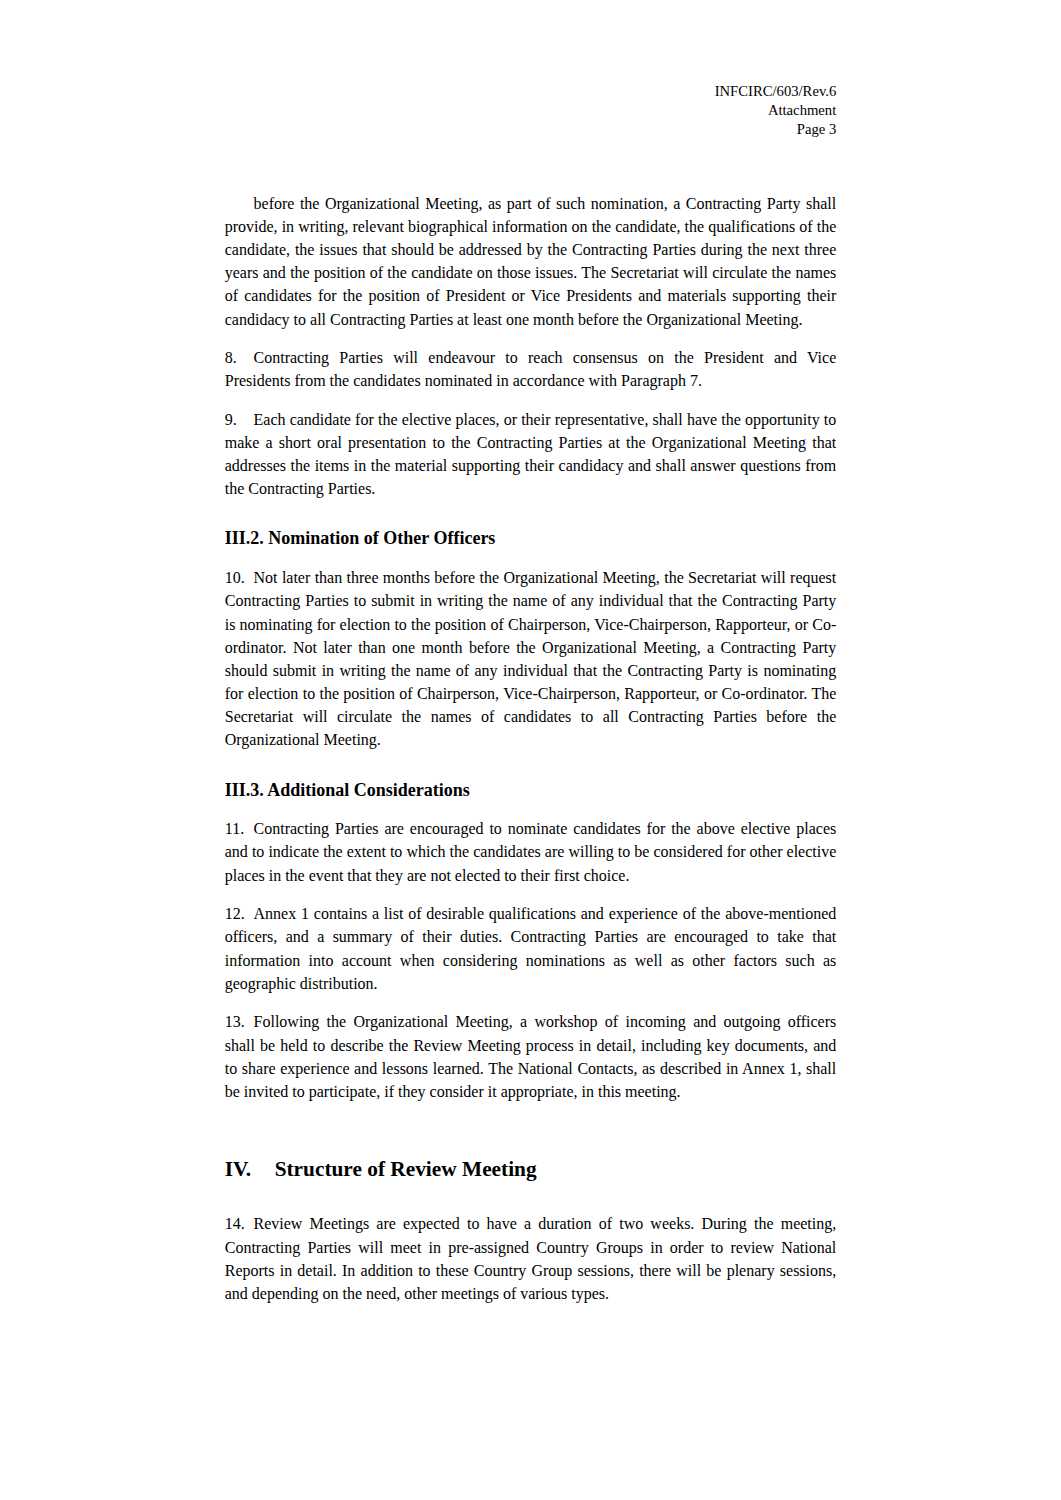INFCIRC/603/Rev.6
Attachment
Page 3
before the Organizational Meeting, as part of such nomination, a Contracting Party shall provide, in writing, relevant biographical information on the candidate, the qualifications of the candidate, the issues that should be addressed by the Contracting Parties during the next three years and the position of the candidate on those issues. The Secretariat will circulate the names of candidates for the position of President or Vice Presidents and materials supporting their candidacy to all Contracting Parties at least one month before the Organizational Meeting.
8. Contracting Parties will endeavour to reach consensus on the President and Vice Presidents from the candidates nominated in accordance with Paragraph 7.
9. Each candidate for the elective places, or their representative, shall have the opportunity to make a short oral presentation to the Contracting Parties at the Organizational Meeting that addresses the items in the material supporting their candidacy and shall answer questions from the Contracting Parties.
III.2. Nomination of Other Officers
10. Not later than three months before the Organizational Meeting, the Secretariat will request Contracting Parties to submit in writing the name of any individual that the Contracting Party is nominating for election to the position of Chairperson, Vice-Chairperson, Rapporteur, or Co-ordinator. Not later than one month before the Organizational Meeting, a Contracting Party should submit in writing the name of any individual that the Contracting Party is nominating for election to the position of Chairperson, Vice-Chairperson, Rapporteur, or Co-ordinator. The Secretariat will circulate the names of candidates to all Contracting Parties before the Organizational Meeting.
III.3. Additional Considerations
11. Contracting Parties are encouraged to nominate candidates for the above elective places and to indicate the extent to which the candidates are willing to be considered for other elective places in the event that they are not elected to their first choice.
12. Annex 1 contains a list of desirable qualifications and experience of the above-mentioned officers, and a summary of their duties. Contracting Parties are encouraged to take that information into account when considering nominations as well as other factors such as geographic distribution.
13. Following the Organizational Meeting, a workshop of incoming and outgoing officers shall be held to describe the Review Meeting process in detail, including key documents, and to share experience and lessons learned. The National Contacts, as described in Annex 1, shall be invited to participate, if they consider it appropriate, in this meeting.
IV. Structure of Review Meeting
14. Review Meetings are expected to have a duration of two weeks. During the meeting, Contracting Parties will meet in pre-assigned Country Groups in order to review National Reports in detail. In addition to these Country Group sessions, there will be plenary sessions, and depending on the need, other meetings of various types.